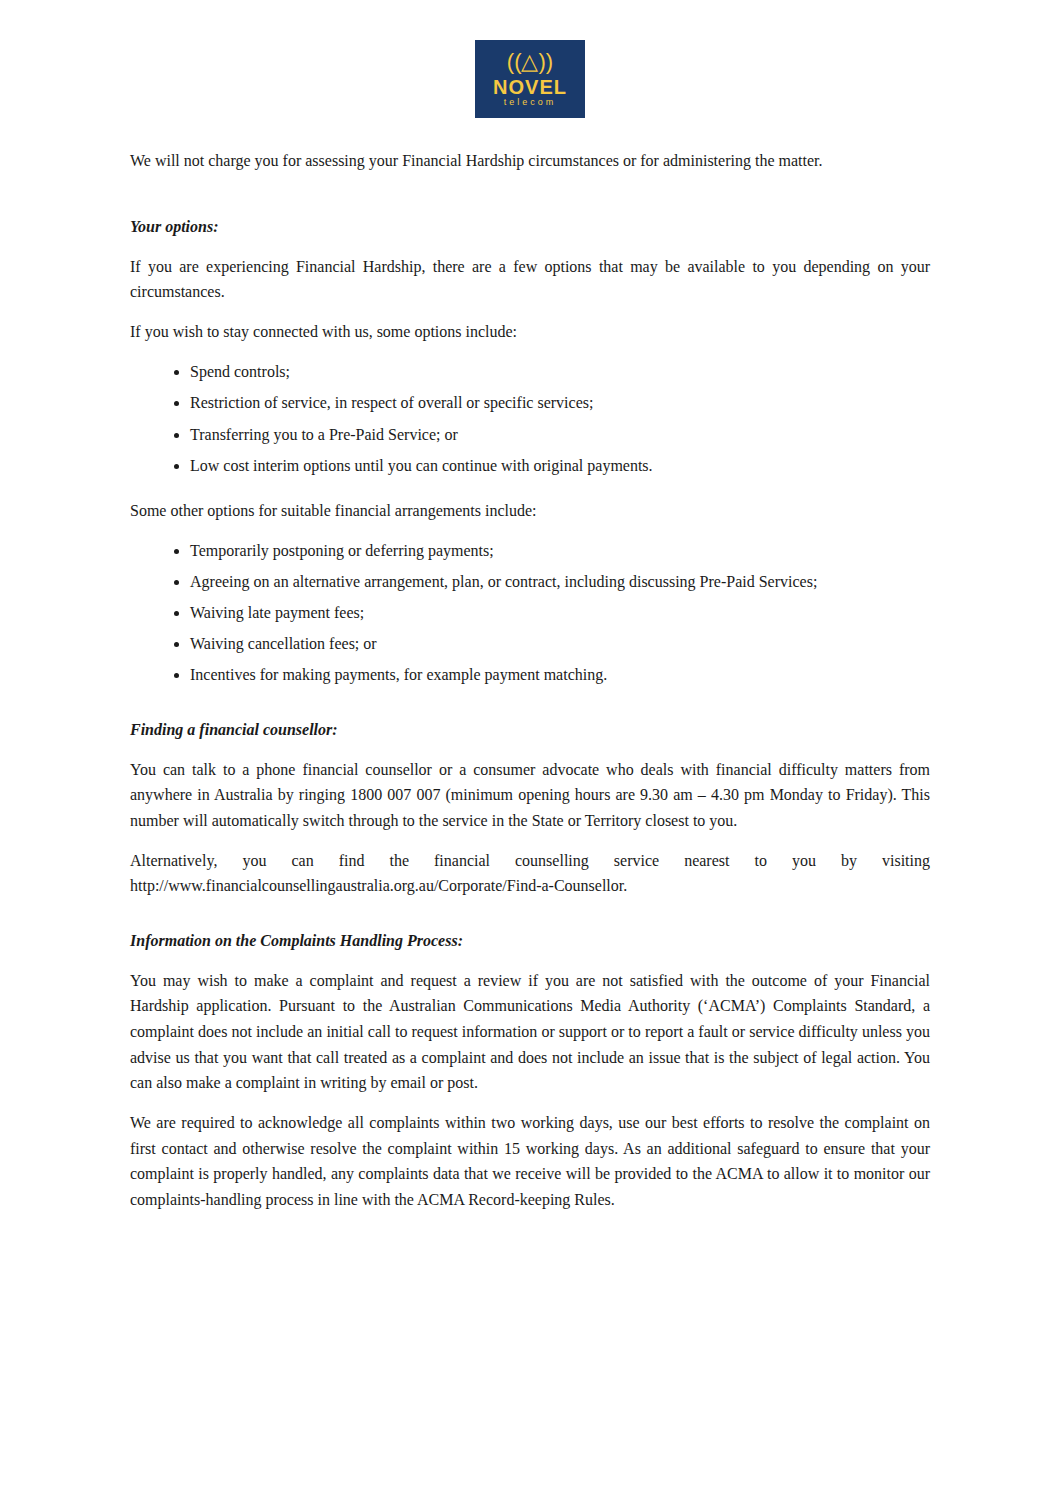((△)) NOVEL telecom
We will not charge you for assessing your Financial Hardship circumstances or for administering the matter.
Your options:
If you are experiencing Financial Hardship, there are a few options that may be available to you depending on your circumstances.
If you wish to stay connected with us, some options include:
Spend controls;
Restriction of service, in respect of overall or specific services;
Transferring you to a Pre-Paid Service; or
Low cost interim options until you can continue with original payments.
Some other options for suitable financial arrangements include:
Temporarily postponing or deferring payments;
Agreeing on an alternative arrangement, plan, or contract, including discussing Pre-Paid Services;
Waiving late payment fees;
Waiving cancellation fees; or
Incentives for making payments, for example payment matching.
Finding a financial counsellor:
You can talk to a phone financial counsellor or a consumer advocate who deals with financial difficulty matters from anywhere in Australia by ringing 1800 007 007 (minimum opening hours are 9.30 am – 4.30 pm Monday to Friday). This number will automatically switch through to the service in the State or Territory closest to you.
Alternatively, you can find the financial counselling service nearest to you by visiting http://www.financialcounsellingaustralia.org.au/Corporate/Find-a-Counsellor.
Information on the Complaints Handling Process:
You may wish to make a complaint and request a review if you are not satisfied with the outcome of your Financial Hardship application. Pursuant to the Australian Communications Media Authority (‘ACMA’) Complaints Standard, a complaint does not include an initial call to request information or support or to report a fault or service difficulty unless you advise us that you want that call treated as a complaint and does not include an issue that is the subject of legal action. You can also make a complaint in writing by email or post.
We are required to acknowledge all complaints within two working days, use our best efforts to resolve the complaint on first contact and otherwise resolve the complaint within 15 working days. As an additional safeguard to ensure that your complaint is properly handled, any complaints data that we receive will be provided to the ACMA to allow it to monitor our complaints-handling process in line with the ACMA Record-keeping Rules.